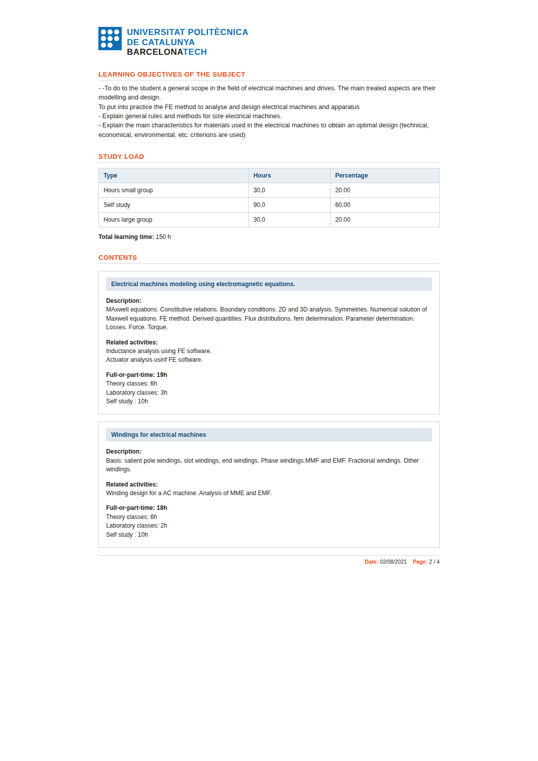UNIVERSITAT POLITÈCNICA
DE CATALUNYA
BARCELONATECH
LEARNING OBJECTIVES OF THE SUBJECT
- -To do to the student a general scope in the field of electrical machines and drives. The main treated aspects are their modelling and design.
To put into practice the FE method to analyse and design electrical machines and apparatus
- Explain general rules and methods for size electrical machines.
- Explain the main characteristics for materials used in the electrical machines to obtain an optimal design (technical, economical, environmental, etc. criterions are used)
STUDY LOAD
| Type | Hours | Percentage |
| --- | --- | --- |
| Hours small group | 30,0 | 20.00 |
| Self study | 90,0 | 60.00 |
| Hours large group | 30,0 | 20.00 |
Total learning time: 150 h
CONTENTS
Electrical machines modeling using electromagnetic equations.
Description:
MAxwell equations. Constitutive relations. Boundary conditions. 2D and 3D analysis. Symmetries. Numerical solution of Maxwell equations. FE method. Derived quantities. Flux distributions. fem determination. Parameter determination. Losses. Force. Torque.
Related activities:
Inductance analysis using FE software.
Actuator analysis usinf FE software.
Full-or-part-time: 19h
Theory classes: 6h
Laboratory classes: 3h
Self study : 10h
Windings for electrical machines
Description:
Basis: salient pole windings, slot windings, end windings. Phase windings.MMF and EMF. Fractional windings. Other windings.
Related activities:
Winding design for a AC machine. Analysis of MME and EMF.
Full-or-part-time: 18h
Theory classes: 6h
Laboratory classes: 2h
Self study : 10h
Date: 02/08/2021 Page: 2 / 4